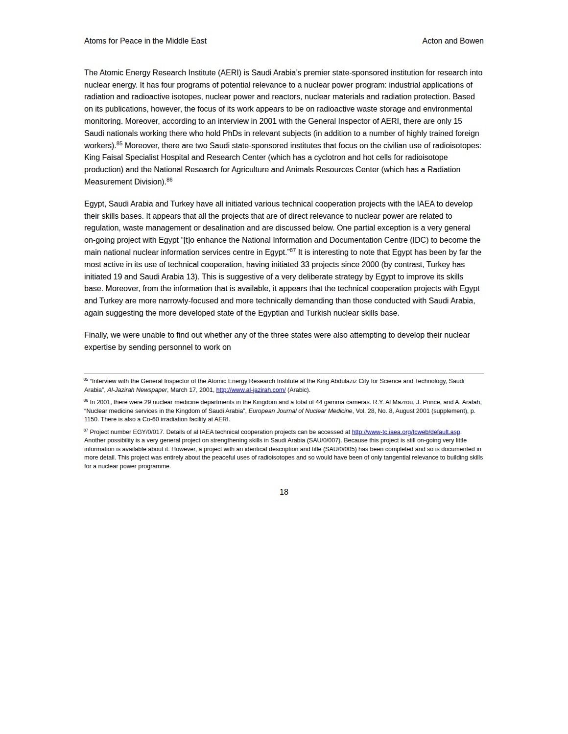Atoms for Peace in the Middle East Acton and Bowen
The Atomic Energy Research Institute (AERI) is Saudi Arabia’s premier state-sponsored institution for research into nuclear energy. It has four programs of potential relevance to a nuclear power program: industrial applications of radiation and radioactive isotopes, nuclear power and reactors, nuclear materials and radiation protection. Based on its publications, however, the focus of its work appears to be on radioactive waste storage and environmental monitoring. Moreover, according to an interview in 2001 with the General Inspector of AERI, there are only 15 Saudi nationals working there who hold PhDs in relevant subjects (in addition to a number of highly trained foreign workers).85 Moreover, there are two Saudi state-sponsored institutes that focus on the civilian use of radioisotopes: King Faisal Specialist Hospital and Research Center (which has a cyclotron and hot cells for radioisotope production) and the National Research for Agriculture and Animals Resources Center (which has a Radiation Measurement Division).86
Egypt, Saudi Arabia and Turkey have all initiated various technical cooperation projects with the IAEA to develop their skills bases. It appears that all the projects that are of direct relevance to nuclear power are related to regulation, waste management or desalination and are discussed below. One partial exception is a very general on-going project with Egypt “[t]o enhance the National Information and Documentation Centre (IDC) to become the main national nuclear information services centre in Egypt.”87 It is interesting to note that Egypt has been by far the most active in its use of technical cooperation, having initiated 33 projects since 2000 (by contrast, Turkey has initiated 19 and Saudi Arabia 13). This is suggestive of a very deliberate strategy by Egypt to improve its skills base. Moreover, from the information that is available, it appears that the technical cooperation projects with Egypt and Turkey are more narrowly-focused and more technically demanding than those conducted with Saudi Arabia, again suggesting the more developed state of the Egyptian and Turkish nuclear skills base.
Finally, we were unable to find out whether any of the three states were also attempting to develop their nuclear expertise by sending personnel to work on
85 “Interview with the General Inspector of the Atomic Energy Research Institute at the King Abdulaziz City for Science and Technology, Saudi Arabia”, Al-Jazirah Newspaper, March 17, 2001, http://www.al-jazirah.com/ (Arabic).
86 In 2001, there were 29 nuclear medicine departments in the Kingdom and a total of 44 gamma cameras. R.Y. Al Mazrou, J. Prince, and A. Arafah, “Nuclear medicine services in the Kingdom of Saudi Arabia”, European Journal of Nuclear Medicine, Vol. 28, No. 8, August 2001 (supplement), p. 1150. There is also a Co-60 irradiation facility at AERI.
87 Project number EGY/0/017. Details of al IAEA technical cooperation projects can be accessed at http://www-tc.iaea.org/tcweb/default.asp. Another possibility is a very general project on strengthening skills in Saudi Arabia (SAU/0/007). Because this project is still on-going very little information is available about it. However, a project with an identical description and title (SAU/0/005) has been completed and so is documented in more detail. This project was entirely about the peaceful uses of radioisotopes and so would have been of only tangential relevance to building skills for a nuclear power programme.
18